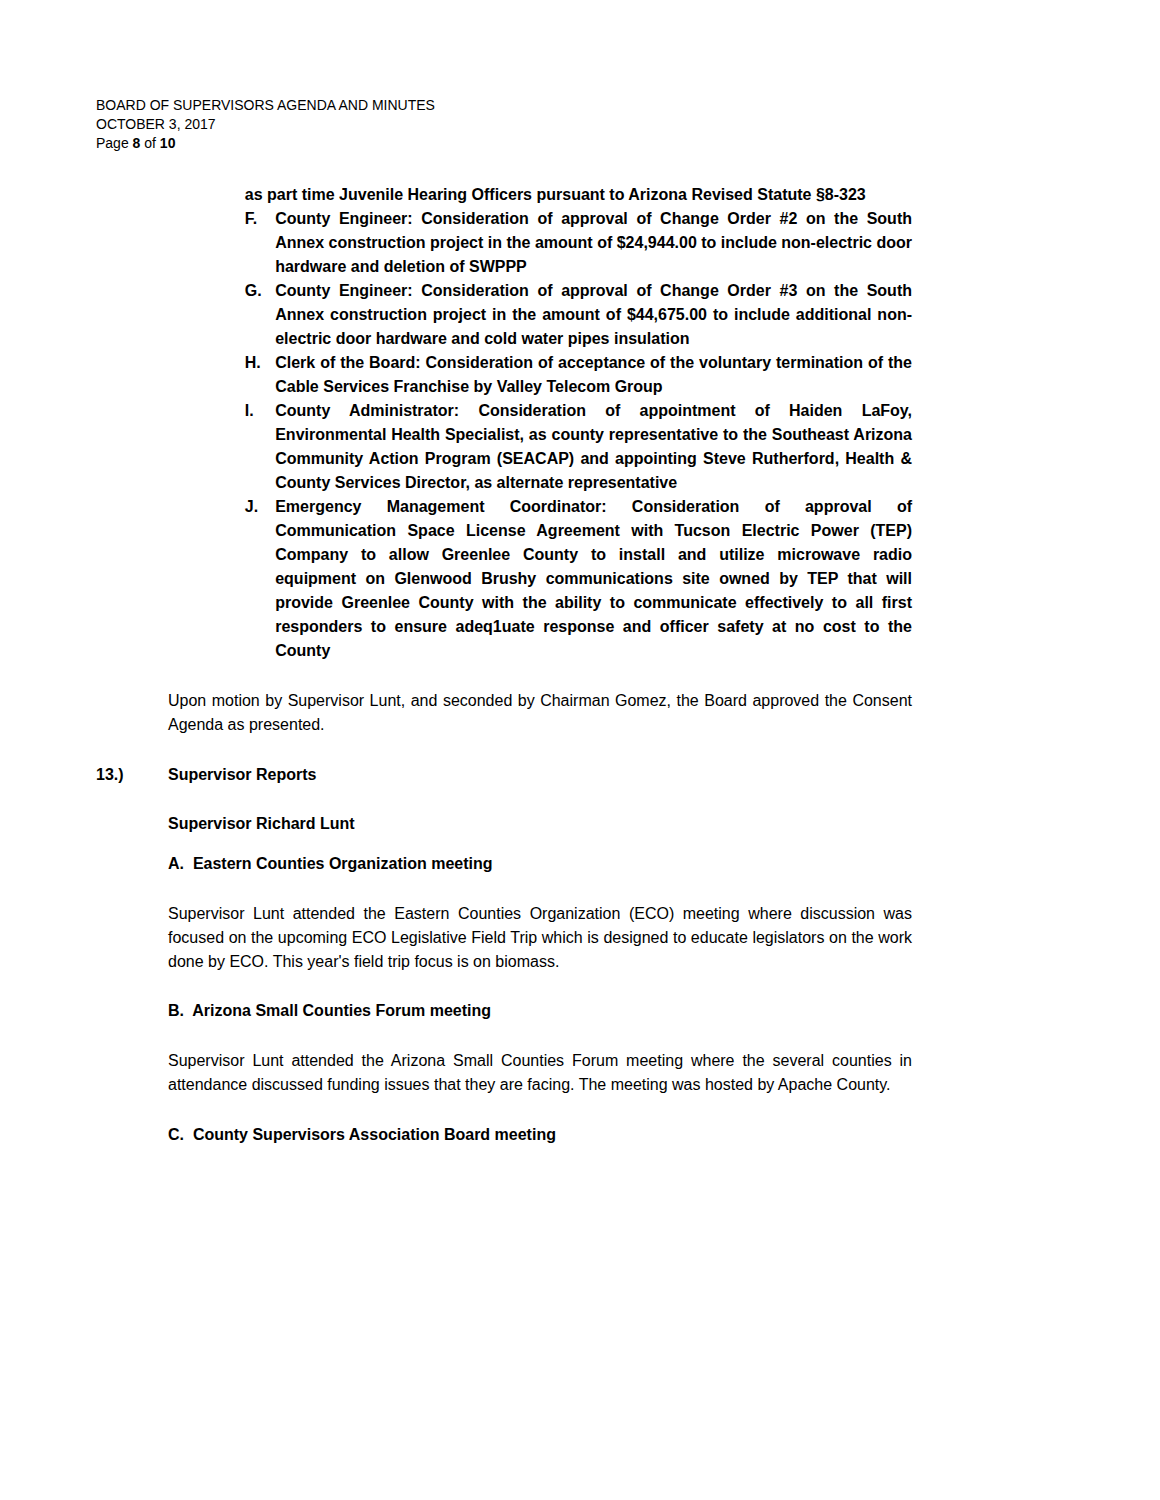BOARD OF SUPERVISORS AGENDA AND MINUTES
OCTOBER 3, 2017
Page 8 of 10
as part time Juvenile Hearing Officers pursuant to Arizona Revised Statute §8-323
F. County Engineer: Consideration of approval of Change Order #2 on the South Annex construction project in the amount of $24,944.00 to include non-electric door hardware and deletion of SWPPP
G. County Engineer: Consideration of approval of Change Order #3 on the South Annex construction project in the amount of $44,675.00 to include additional non-electric door hardware and cold water pipes insulation
H. Clerk of the Board: Consideration of acceptance of the voluntary termination of the Cable Services Franchise by Valley Telecom Group
I. County Administrator: Consideration of appointment of Haiden LaFoy, Environmental Health Specialist, as county representative to the Southeast Arizona Community Action Program (SEACAP) and appointing Steve Rutherford, Health & County Services Director, as alternate representative
J. Emergency Management Coordinator: Consideration of approval of Communication Space License Agreement with Tucson Electric Power (TEP) Company to allow Greenlee County to install and utilize microwave radio equipment on Glenwood Brushy communications site owned by TEP that will provide Greenlee County with the ability to communicate effectively to all first responders to ensure adeq1uate response and officer safety at no cost to the County
Upon motion by Supervisor Lunt, and seconded by Chairman Gomez, the Board approved the Consent Agenda as presented.
13.) Supervisor Reports
Supervisor Richard Lunt
A. Eastern Counties Organization meeting
Supervisor Lunt attended the Eastern Counties Organization (ECO) meeting where discussion was focused on the upcoming ECO Legislative Field Trip which is designed to educate legislators on the work done by ECO. This year's field trip focus is on biomass.
B. Arizona Small Counties Forum meeting
Supervisor Lunt attended the Arizona Small Counties Forum meeting where the several counties in attendance discussed funding issues that they are facing. The meeting was hosted by Apache County.
C. County Supervisors Association Board meeting